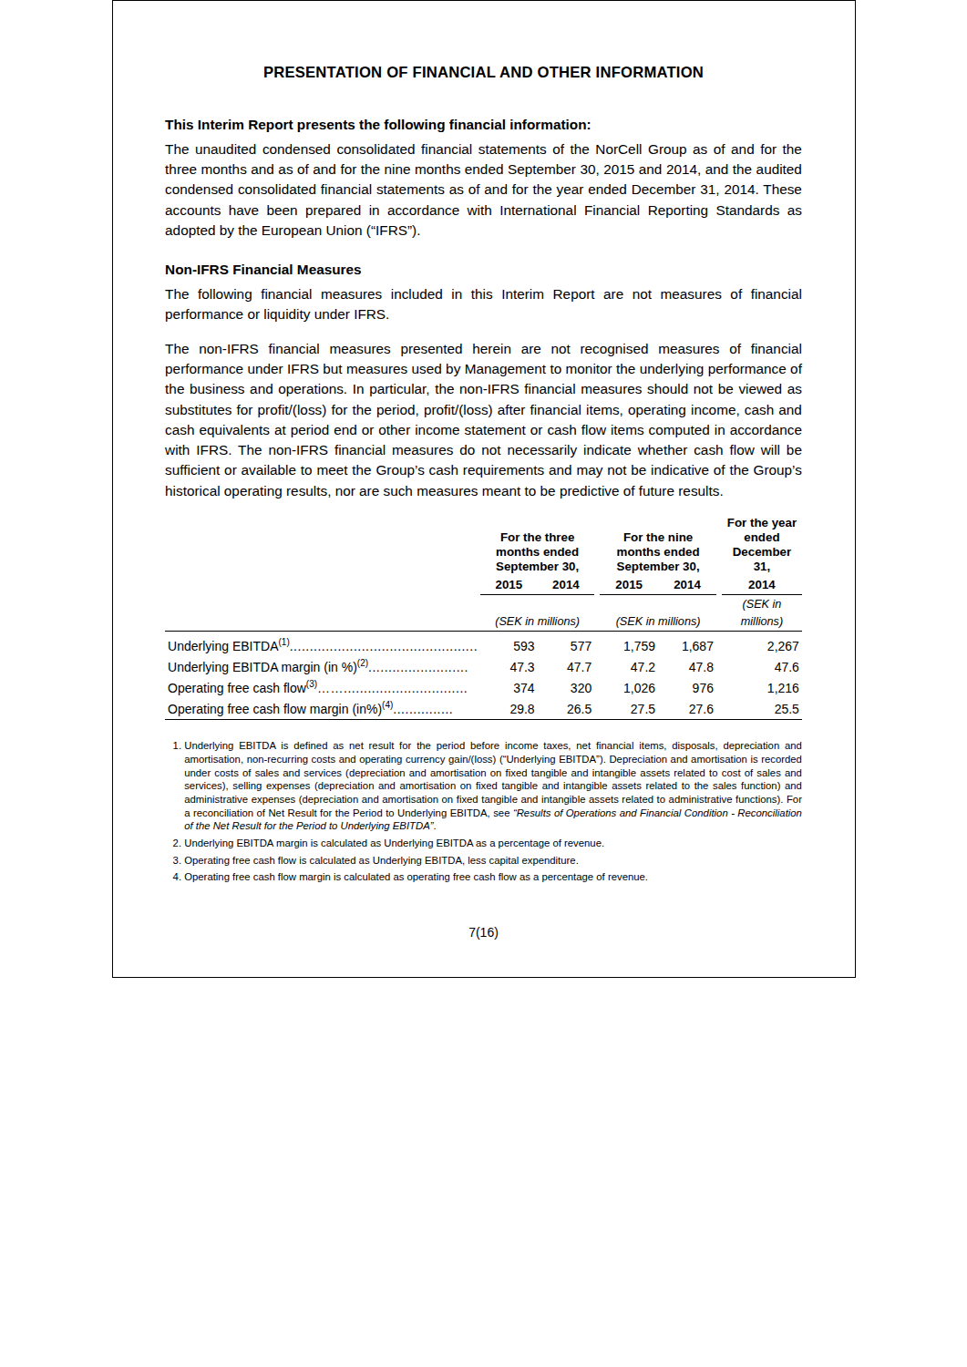PRESENTATION OF FINANCIAL AND OTHER INFORMATION
This Interim Report presents the following financial information:
The unaudited condensed consolidated financial statements of the NorCell Group as of and for the three months and as of and for the nine months ended September 30, 2015 and 2014, and the audited condensed consolidated financial statements as of and for the year ended December 31, 2014. These accounts have been prepared in accordance with International Financial Reporting Standards as adopted by the European Union (“IFRS”).
Non-IFRS Financial Measures
The following financial measures included in this Interim Report are not measures of financial performance or liquidity under IFRS.
The non-IFRS financial measures presented herein are not recognised measures of financial performance under IFRS but measures used by Management to monitor the underlying performance of the business and operations. In particular, the non-IFRS financial measures should not be viewed as substitutes for profit/(loss) for the period, profit/(loss) after financial items, operating income, cash and cash equivalents at period end or other income statement or cash flow items computed in accordance with IFRS. The non-IFRS financial measures do not necessarily indicate whether cash flow will be sufficient or available to meet the Group’s cash requirements and may not be indicative of the Group’s historical operating results, nor are such measures meant to be predictive of future results.
| | For the three months ended September 30, | | For the nine months ended September 30, | | For the year ended December 31, |
| --- | --- | --- | --- | --- | --- |
| | 2015 | 2014 | | 2015 | 2014 | | 2014 |
| | (SEK in millions) | | (SEK in millions) | | (SEK in millions) |
| Underlying EBITDA (1) ............................................... | 593 | 577 | | 1,759 | 1,687 | | 2,267 |
| Underlying EBITDA margin (in %) (2) ......................... | 47.3 | 47.7 | | 47.2 | 47.8 | | 47.6 |
| Operating free cash flow (3) ……............................... | 374 | 320 | | 1,026 | 976 | | 1,216 |
| Operating free cash flow margin (in%) (4) ............... | 29.8 | 26.5 | | 27.5 | 27.6 | | 25.5 |
Underlying EBITDA is defined as net result for the period before income taxes, net financial items, disposals, depreciation and amortisation, non-recurring costs and operating currency gain/(loss) (“Underlying EBITDA”). Depreciation and amortisation is recorded under costs of sales and services (depreciation and amortisation on fixed tangible and intangible assets related to cost of sales and services), selling expenses (depreciation and amortisation on fixed tangible and intangible assets related to the sales function) and administrative expenses (depreciation and amortisation on fixed tangible and intangible assets related to administrative functions). For a reconciliation of Net Result for the Period to Underlying EBITDA, see “Results of Operations and Financial Condition - Reconciliation of the Net Result for the Period to Underlying EBITDA”.
Underlying EBITDA margin is calculated as Underlying EBITDA as a percentage of revenue.
Operating free cash flow is calculated as Underlying EBITDA, less capital expenditure.
Operating free cash flow margin is calculated as operating free cash flow as a percentage of revenue.
7(16)